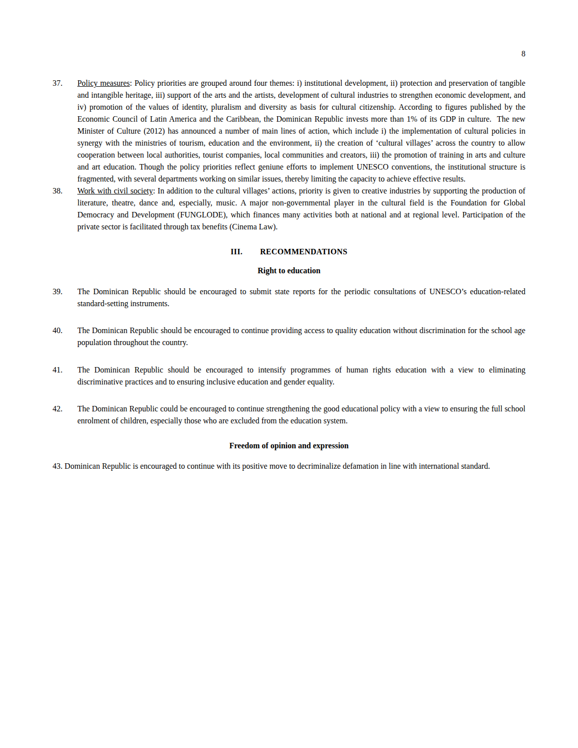8
37.
Policy measures: Policy priorities are grouped around four themes: i) institutional development, ii) protection and preservation of tangible and intangible heritage, iii) support of the arts and the artists, development of cultural industries to strengthen economic development, and iv) promotion of the values of identity, pluralism and diversity as basis for cultural citizenship. According to figures published by the Economic Council of Latin America and the Caribbean, the Dominican Republic invests more than 1% of its GDP in culture. The new Minister of Culture (2012) has announced a number of main lines of action, which include i) the implementation of cultural policies in synergy with the ministries of tourism, education and the environment, ii) the creation of ‘cultural villages’ across the country to allow cooperation between local authorities, tourist companies, local communities and creators, iii) the promotion of training in arts and culture and art education. Though the policy priorities reflect geniune efforts to implement UNESCO conventions, the institutional structure is fragmented, with several departments working on similar issues, thereby limiting the capacity to achieve effective results.
38.
Work with civil society: In addition to the cultural villages’ actions, priority is given to creative industries by supporting the production of literature, theatre, dance and, especially, music. A major non-governmental player in the cultural field is the Foundation for Global Democracy and Development (FUNGLODE), which finances many activities both at national and at regional level. Participation of the private sector is facilitated through tax benefits (Cinema Law).
III. RECOMMENDATIONS
Right to education
39.
The Dominican Republic should be encouraged to submit state reports for the periodic consultations of UNESCO’s education-related standard-setting instruments.
40.
The Dominican Republic should be encouraged to continue providing access to quality education without discrimination for the school age population throughout the country.
41.
The Dominican Republic should be encouraged to intensify programmes of human rights education with a view to eliminating discriminative practices and to ensuring inclusive education and gender equality.
42.
The Dominican Republic could be encouraged to continue strengthening the good educational policy with a view to ensuring the full school enrolment of children, especially those who are excluded from the education system.
Freedom of opinion and expression
43. Dominican Republic is encouraged to continue with its positive move to decriminalize defamation in line with international standard.